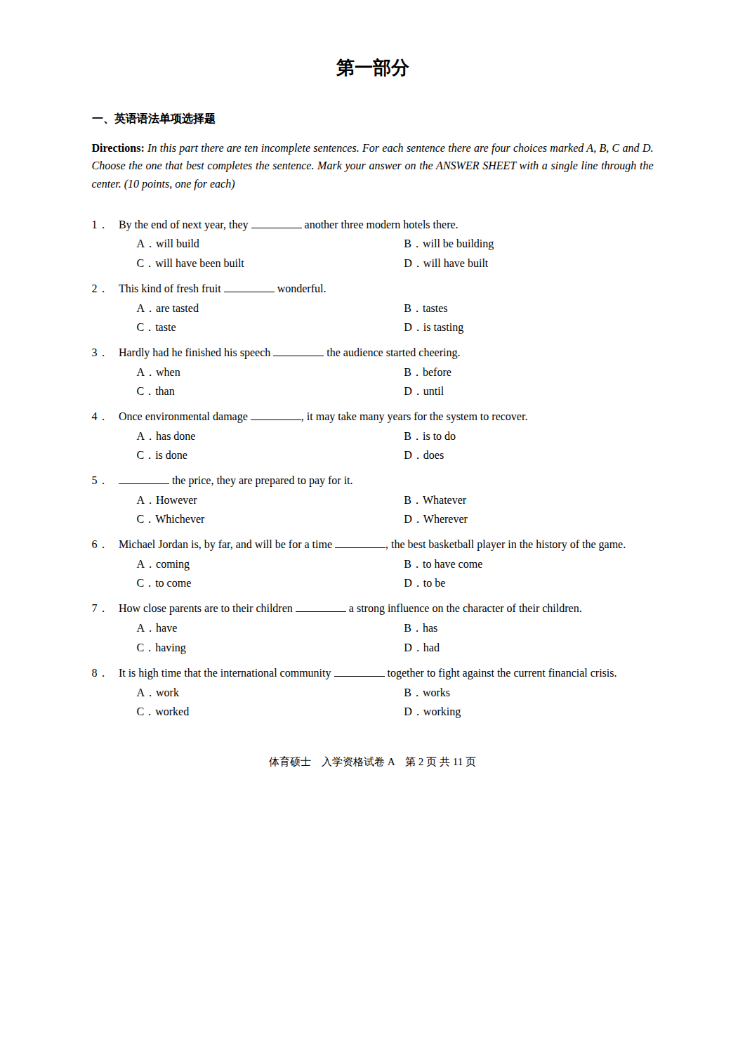第一部分
一、英语语法单项选择题
Directions: In this part there are ten incomplete sentences. For each sentence there are four choices marked A, B, C and D. Choose the one that best completes the sentence. Mark your answer on the ANSWER SHEET with a single line through the center. (10 points, one for each)
By the end of next year, they another three modern hotels there.
| A．will build | B．will be building |
| C．will have been built | D．will have built |
This kind of fresh fruit wonderful.
| A．are tasted | B．tastes |
| C．taste | D．is tasting |
Hardly had he finished his speech the audience started cheering.
| A．when | B．before |
| C．than | D．until |
Once environmental damage , it may take many years for the system to recover.
| A．has done | B．is to do |
| C．is done | D．does |
the price, they are prepared to pay for it.
| A．However | B．Whatever |
| C．Whichever | D．Wherever |
Michael Jordan is, by far, and will be for a time , the best basketball player in the history of the game.
| A．coming | B．to have come |
| C．to come | D．to be |
How close parents are to their children a strong influence on the character of their children.
| A．have | B．has |
| C．having | D．had |
It is high time that the international community together to fight against the current financial crisis.
| A．work | B．works |
| C．worked | D．working |
体育硕士　入学资格试卷 A　第 2 页 共 11 页